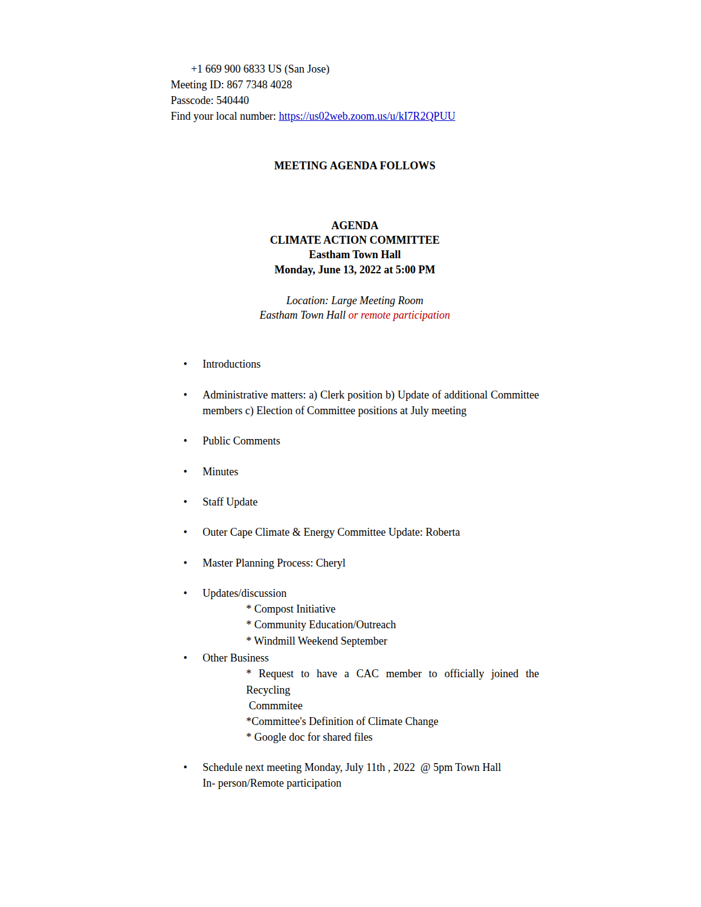+1 669 900 6833 US (San Jose)
Meeting ID: 867 7348 4028
Passcode: 540440
Find your local number: https://us02web.zoom.us/u/kI7R2QPUU
MEETING AGENDA FOLLOWS
AGENDA
CLIMATE ACTION COMMITTEE
Eastham Town Hall
Monday, June 13, 2022 at 5:00 PM
Location: Large Meeting Room
Eastham Town Hall or remote participation
Introductions
Administrative matters: a) Clerk position b) Update of additional Committee members c) Election of Committee positions at July meeting
Public Comments
Minutes
Staff Update
Outer Cape Climate & Energy Committee Update: Roberta
Master Planning Process: Cheryl
Updates/discussion
* Compost Initiative
* Community Education/Outreach
* Windmill Weekend September
Other Business
* Request to have a CAC member to officially joined the Recycling
Commmitee
*Committee's Definition of Climate Change
* Google doc for shared files
Schedule next meeting Monday, July 11th , 2022 @ 5pm Town Hall
In- person/Remote participation